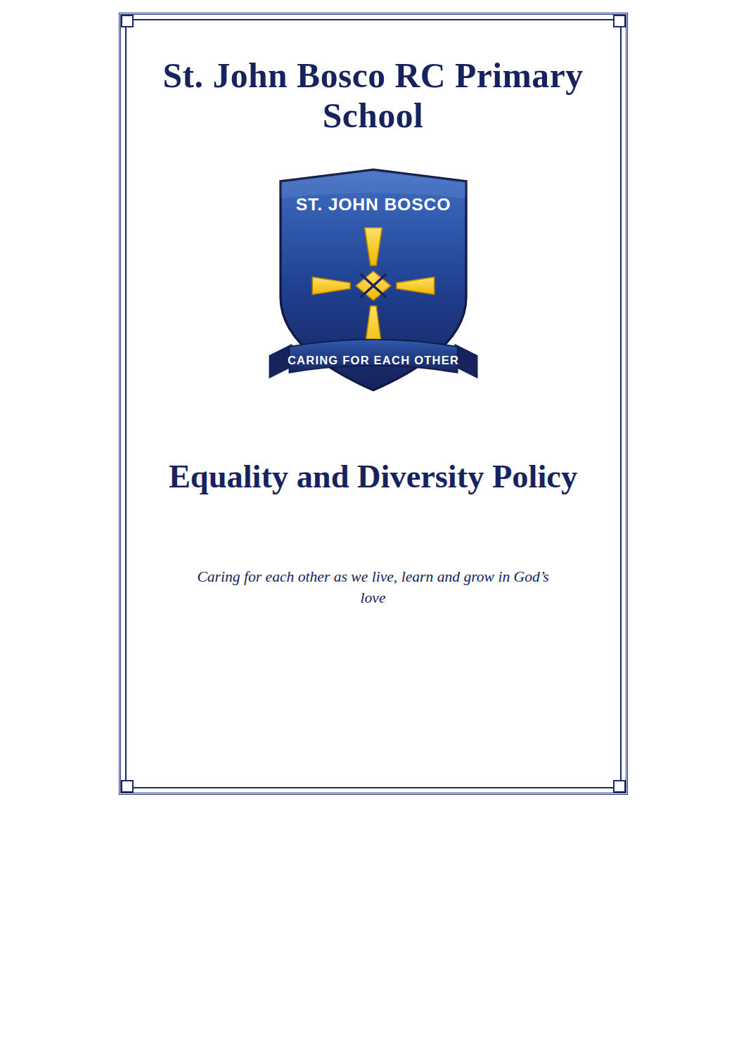St. John Bosco RC Primary School
St. John Bosco school crest A blue shield bearing the words "ST. JOHN BOSCO" above a gold cross, with a blue ribbon banner below reading "CARING FOR EACH OTHER". ST. JOHN BOSCO CARING FOR EACH OTHER
Equality and Diversity Policy
Caring for each other as we live, learn and grow in God’s love